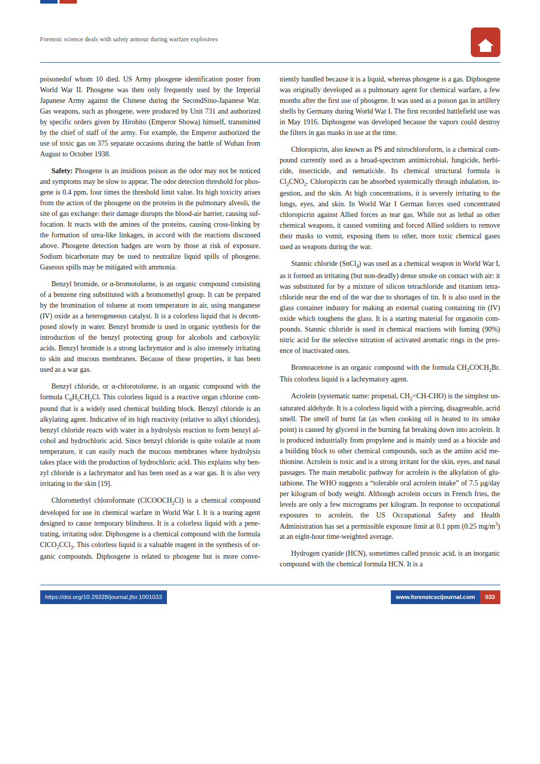Forensic science deals with safety armour during warfare explosives
poisonedof whom 10 died. US Army phosgene identification poster from World War II. Phosgene was then only frequently used by the Imperial Japanese Army against the Chinese during the SecondSino-Japanese War. Gas weapons, such as phosgene, were produced by Unit 731 and authorized by specific orders given by Hirohito (Emperor Showa) himself, transmitted by the chief of staff of the army. For example, the Emperor authorized the use of toxic gas on 375 separate occasions during the battle of Wuhan from August to October 1938.
Safety: Phosgene is an insidious poison as the odor may not be noticed and symptoms may be slow to appear. The odor detection threshold for phosgene is 0.4 ppm, four times the threshold limit value. Its high toxicity arises from the action of the phosgene on the proteins in the pulmonary alveoli, the site of gas exchange: their damage disrupts the blood-air barrier, causing suffocation. It reacts with the amines of the proteins, causing cross-linking by the formation of urea-like linkages, in accord with the reactions discussed above. Phosgene detection badges are worn by those at risk of exposure. Sodium bicarbonate may be used to neutralize liquid spills of phosgene. Gaseous spills may be mitigated with ammonia.
Benzyl bromide, or α-bromotoluene, is an organic compound consisting of a benzene ring substituted with a bromomethyl group. It can be prepared by the bromination of toluene at room temperature in air, using manganese (IV) oxide as a heterogeneous catalyst. It is a colorless liquid that is decomposed slowly in water. Benzyl bromide is used in organic synthesis for the introduction of the benzyl protecting group for alcohols and carboxylic acids. Benzyl bromide is a strong lachrymator and is also intensely irritating to skin and mucous membranes. Because of these properties, it has been used as a war gas.
Benzyl chloride, or α-chlorotoluene, is an organic compound with the formula C6H5CH2Cl. This colorless liquid is a reactive organ chlorine compound that is a widely used chemical building block. Benzyl chloride is an alkylating agent. Indicative of its high reactivity (relative to alkyl chlorides), benzyl chloride reacts with water in a hydrolysis reaction to form benzyl alcohol and hydrochloric acid. Since benzyl chloride is quite volatile at room temperature, it can easily reach the mucous membranes where hydrolysis takes place with the production of hydrochloric acid. This explains why benzyl chloride is a lachrymator and has been used as a war gas. It is also very irritating to the skin [19].
Chloromethyl chloroformate (ClCOOCH2Cl) is a chemical compound developed for use in chemical warfare in World War I. It is a tearing agent designed to cause temporary blindness. It is a colorless liquid with a penetrating, irritating odor. Diphosgene is a chemical compound with the formula ClCO2CCl3. This colorless liquid is a valuable reagent in the synthesis of organic compounds. Diphosgene is related to phosgene but is more conveniently handled because it is a liquid, whereas phosgene is a gas. Diphosgene was originally developed as a pulmonary agent for chemical warfare, a few months after the first use of phosgene. It was used as a poison gas in artillery shells by Germany during World War I. The first recorded battlefield use was in May 1916. Diphosgene was developed because the vapors could destroy the filters in gas masks in use at the time.
Chloropicrin, also known as PS and nitrochloroform, is a chemical compound currently used as a broad-spectrum antimicrobial, fungicide, herbicide, insecticide, and nematicide. Its chemical structural formula is Cl2CNO2. Chloropicrin can be absorbed systemically through inhalation, ingestion, and the skin. At high concentrations, it is severely irritating to the lungs, eyes, and skin. In World War I German forces used concentrated chloropicrin against Allied forces as tear gas. While not as lethal as other chemical weapons, it caused vomiting and forced Allied soldiers to remove their masks to vomit, exposing them to other, more toxic chemical gases used as weapons during the war.
Stannic chloride (SnCl4) was used as a chemical weapon in World War I, as it formed an irritating (but non-deadly) dense smoke on contact with air: it was substituted for by a mixture of silicon tetrachloride and titanium tetrachloride near the end of the war due to shortages of tin. It is also used in the glass container industry for making an external coating containing tin (IV) oxide which toughens the glass. It is a starting material for organotin compounds. Stannic chloride is used in chemical reactions with fuming (90%) nitric acid for the selective nitration of activated aromatic rings in the presence of inactivated ones.
Bromoacetone is an organic compound with the formula CH3COCH2Br. This colorless liquid is a lachrymatory agent.
Acrolein (systematic name: propenal, CH2=CH-CHO) is the simplest unsaturated aldehyde. It is a colorless liquid with a piercing, disagreeable, acrid smell. The smell of burnt fat (as when cooking oil is heated to its smoke point) is caused by glycerol in the burning fat breaking down into acrolein. It is produced industrially from propylene and is mainly used as a biocide and a building block to other chemical compounds, such as the amino acid methionine. Acrolein is toxic and is a strong irritant for the skin, eyes, and nasal passages. The main metabolic pathway for acrolein is the alkylation of glutathione. The WHO suggests a “tolerable oral acrolein intake” of 7.5 µg/day per kilogram of body weight. Although acrolein occurs in French fries, the levels are only a few micrograms per kilogram. In response to occupational exposures to acrolein, the US Occupational Safety and Health Administration has set a permissible exposure limit at 0.1 ppm (0.25 mg/m3) at an eight-hour time-weighted average.
Hydrogen cyanide (HCN), sometimes called prussic acid, is an inorganic compound with the chemical formula HCN. It is a
https://doi.org/10.29328/journal.jfsr.1001033
www.forensicscijournal.com
033